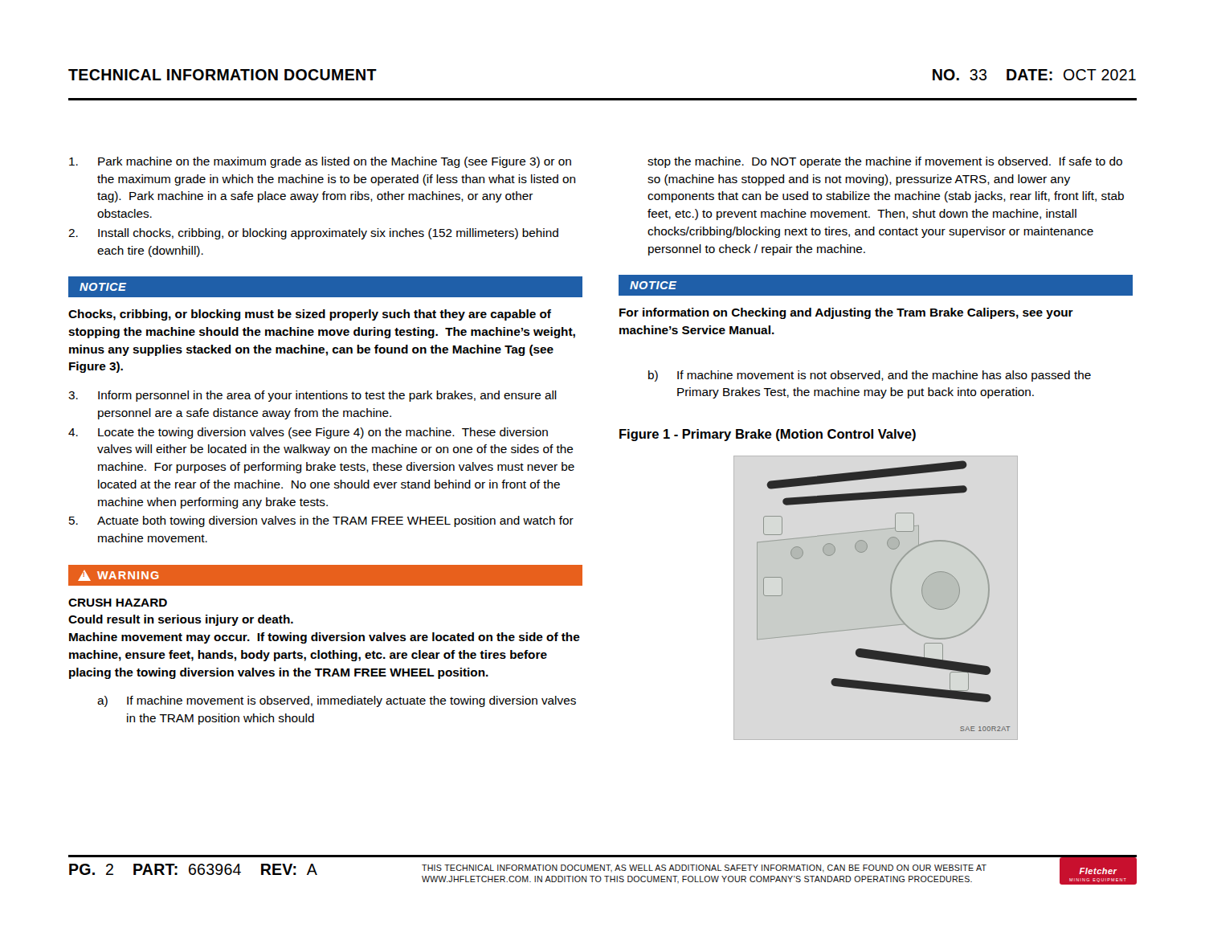TECHNICAL INFORMATION DOCUMENT
NO. 33 DATE: OCT 2021
1. Park machine on the maximum grade as listed on the Machine Tag (see Figure 3) or on the maximum grade in which the machine is to be operated (if less than what is listed on tag). Park machine in a safe place away from ribs, other machines, or any other obstacles.
2. Install chocks, cribbing, or blocking approximately six inches (152 millimeters) behind each tire (downhill).
NOTICE
Chocks, cribbing, or blocking must be sized properly such that they are capable of stopping the machine should the machine move during testing. The machine’s weight, minus any supplies stacked on the machine, can be found on the Machine Tag (see Figure 3).
3. Inform personnel in the area of your intentions to test the park brakes, and ensure all personnel are a safe distance away from the machine.
4. Locate the towing diversion valves (see Figure 4) on the machine. These diversion valves will either be located in the walkway on the machine or on one of the sides of the machine. For purposes of performing brake tests, these diversion valves must never be located at the rear of the machine. No one should ever stand behind or in front of the machine when performing any brake tests.
5. Actuate both towing diversion valves in the TRAM FREE WHEEL position and watch for machine movement.
WARNING
CRUSH HAZARD
Could result in serious injury or death.
Machine movement may occur. If towing diversion valves are located on the side of the machine, ensure feet, hands, body parts, clothing, etc. are clear of the tires before placing the towing diversion valves in the TRAM FREE WHEEL position.
a) If machine movement is observed, immediately actuate the towing diversion valves in the TRAM position which should
stop the machine. Do NOT operate the machine if movement is observed. If safe to do so (machine has stopped and is not moving), pressurize ATRS, and lower any components that can be used to stabilize the machine (stab jacks, rear lift, front lift, stab feet, etc.) to prevent machine movement. Then, shut down the machine, install chocks/cribbing/blocking next to tires, and contact your supervisor or maintenance personnel to check / repair the machine.
NOTICE
For information on Checking and Adjusting the Tram Brake Calipers, see your machine’s Service Manual.
b) If machine movement is not observed, and the machine has also passed the Primary Brakes Test, the machine may be put back into operation.
Figure 1 - Primary Brake (Motion Control Valve)
SAE 100R2AT
PG. 2 PART: 663964 REV: A
THIS TECHNICAL INFORMATION DOCUMENT, AS WELL AS ADDITIONAL SAFETY INFORMATION, CAN BE FOUND ON OUR WEBSITE AT
WWW.JHFLETCHER.COM. IN ADDITION TO THIS DOCUMENT, FOLLOW YOUR COMPANY’S STANDARD OPERATING PROCEDURES.
FletcherMINING EQUIPMENT